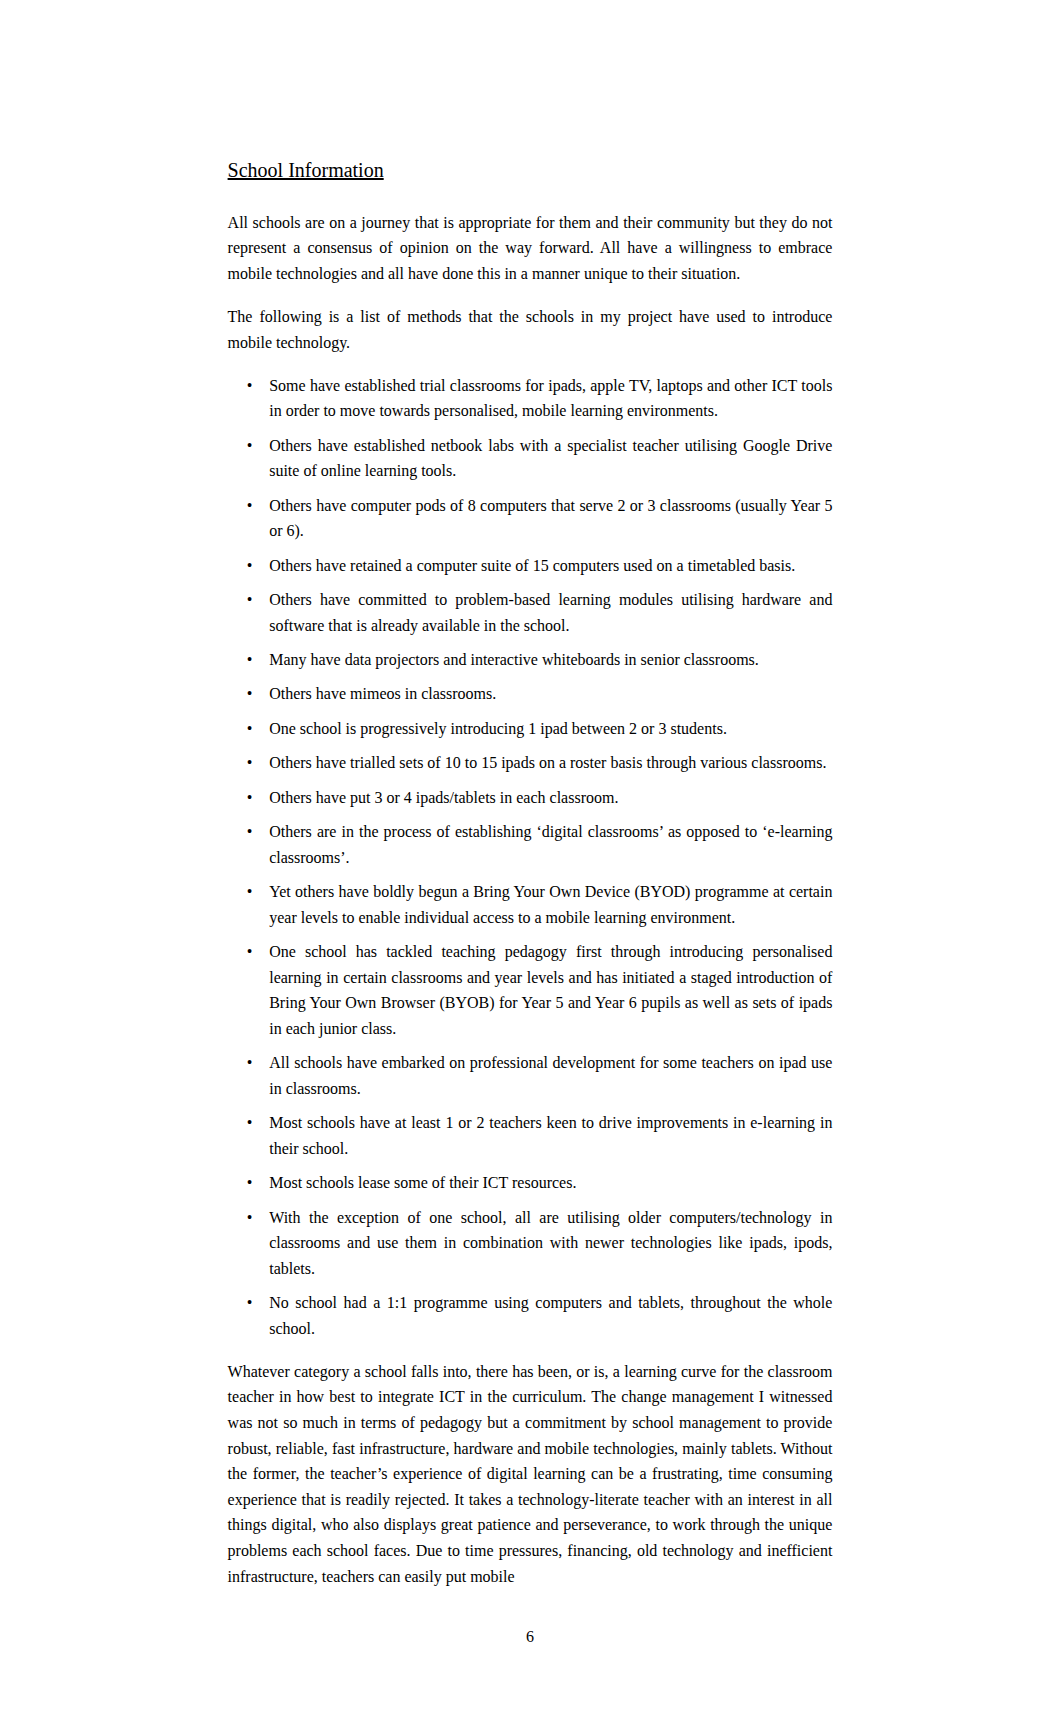School Information
All schools are on a journey that is appropriate for them and their community but they do not represent a consensus of opinion on the way forward. All have a willingness to embrace mobile technologies and all have done this in a manner unique to their situation.
The following is a list of methods that the schools in my project have used to introduce mobile technology.
Some have established trial classrooms for ipads, apple TV, laptops and other ICT tools in order to move towards personalised, mobile learning environments.
Others have established netbook labs with a specialist teacher utilising Google Drive suite of online learning tools.
Others have computer pods of 8 computers that serve 2 or 3 classrooms (usually Year 5 or 6).
Others have retained a computer suite of 15 computers used on a timetabled basis.
Others have committed to problem-based learning modules utilising hardware and software that is already available in the school.
Many have data projectors and interactive whiteboards in senior classrooms.
Others have mimeos in classrooms.
One school is progressively introducing 1 ipad between 2 or 3 students.
Others have trialled sets of 10 to 15 ipads on a roster basis through various classrooms.
Others have put 3 or 4 ipads/tablets in each classroom.
Others are in the process of establishing ‘digital classrooms’ as opposed to ‘e-learning classrooms’.
Yet others have boldly begun a Bring Your Own Device (BYOD) programme at certain year levels to enable individual access to a mobile learning environment.
One school has tackled teaching pedagogy first through introducing personalised learning in certain classrooms and year levels and has initiated a staged introduction of Bring Your Own Browser (BYOB) for Year 5 and Year 6 pupils as well as sets of ipads in each junior class.
All schools have embarked on professional development for some teachers on ipad use in classrooms.
Most schools have at least 1 or 2 teachers keen to drive improvements in e-learning in their school.
Most schools lease some of their ICT resources.
With the exception of one school, all are utilising older computers/technology in classrooms and use them in combination with newer technologies like ipads, ipods, tablets.
No school had a 1:1 programme using computers and tablets, throughout the whole school.
Whatever category a school falls into, there has been, or is, a learning curve for the classroom teacher in how best to integrate ICT in the curriculum. The change management I witnessed was not so much in terms of pedagogy but a commitment by school management to provide robust, reliable, fast infrastructure, hardware and mobile technologies, mainly tablets. Without the former, the teacher’s experience of digital learning can be a frustrating, time consuming experience that is readily rejected. It takes a technology-literate teacher with an interest in all things digital, who also displays great patience and perseverance, to work through the unique problems each school faces. Due to time pressures, financing, old technology and inefficient infrastructure, teachers can easily put mobile
6